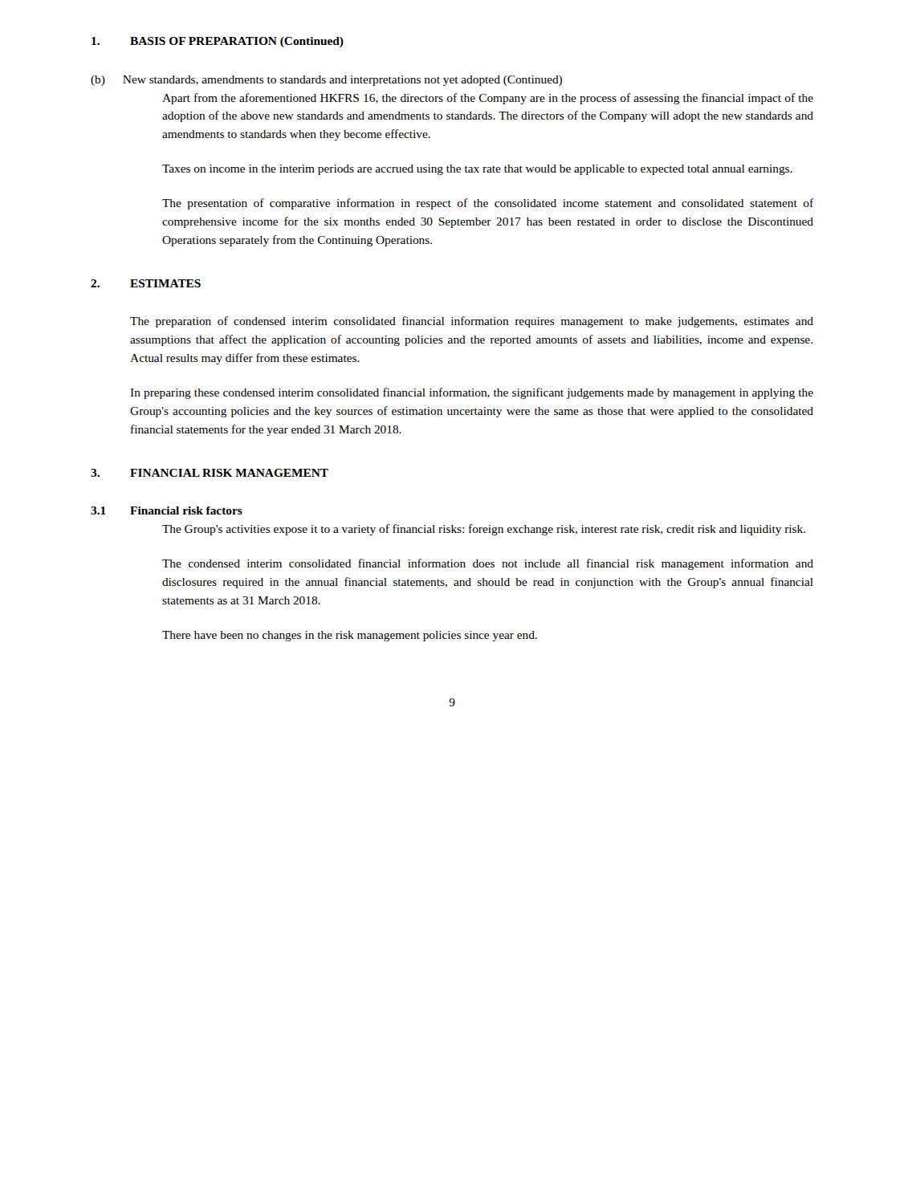1.
BASIS OF PREPARATION (Continued)
(b)
New standards, amendments to standards and interpretations not yet adopted (Continued)
Apart from the aforementioned HKFRS 16, the directors of the Company are in the process of assessing the financial impact of the adoption of the above new standards and amendments to standards. The directors of the Company will adopt the new standards and amendments to standards when they become effective.
Taxes on income in the interim periods are accrued using the tax rate that would be applicable to expected total annual earnings.
The presentation of comparative information in respect of the consolidated income statement and consolidated statement of comprehensive income for the six months ended 30 September 2017 has been restated in order to disclose the Discontinued Operations separately from the Continuing Operations.
2.
ESTIMATES
The preparation of condensed interim consolidated financial information requires management to make judgements, estimates and assumptions that affect the application of accounting policies and the reported amounts of assets and liabilities, income and expense. Actual results may differ from these estimates.
In preparing these condensed interim consolidated financial information, the significant judgements made by management in applying the Group's accounting policies and the key sources of estimation uncertainty were the same as those that were applied to the consolidated financial statements for the year ended 31 March 2018.
3.
FINANCIAL RISK MANAGEMENT
3.1
Financial risk factors
The Group's activities expose it to a variety of financial risks: foreign exchange risk, interest rate risk, credit risk and liquidity risk.
The condensed interim consolidated financial information does not include all financial risk management information and disclosures required in the annual financial statements, and should be read in conjunction with the Group's annual financial statements as at 31 March 2018.
There have been no changes in the risk management policies since year end.
9